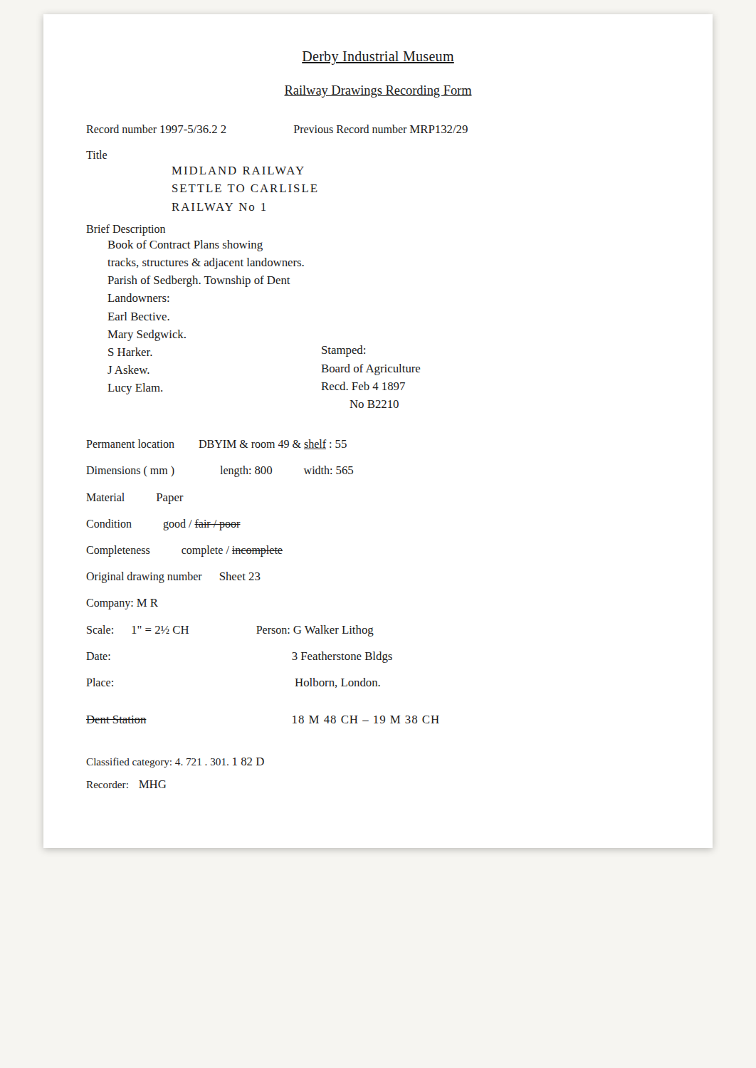Derby Industrial Museum
Railway Drawings Recording Form
Record number 1997-5/36.2 2 Previous Record number MRP132/29
Title
MIDLAND RAILWAY
SETTLE TO CARLISLE
RAILWAY No 1
Brief Description Book of Contract Plans showing
tracks, structures & adjacent landowners.
Parish of Sedbergh. Township of Dent
Landowners: Earl Bective. Mary Sedgwick. S Harker. J Askew. Lucy Elam.
Stamped:
Board of Agriculture
Recd. Feb 4 1897
No B2210
Permanent location DBYIM & room 49 & shelf : 55
Dimensions ( mm ) length: 800 width: 565
Material Paper
Condition good / fair / poor
Completeness complete / incomplete
Original drawing number Sheet 23
Company: M R
Scale: 1" = 2½ CH Person: G Walker Lithog
Date: 3 Featherstone Bldgs
Place: Holborn, London.
Dent Station 18 M 48 CH – 19 M 38 CH
Classified category: 4. 721 . 301. 1 82 D
Recorder: MHG